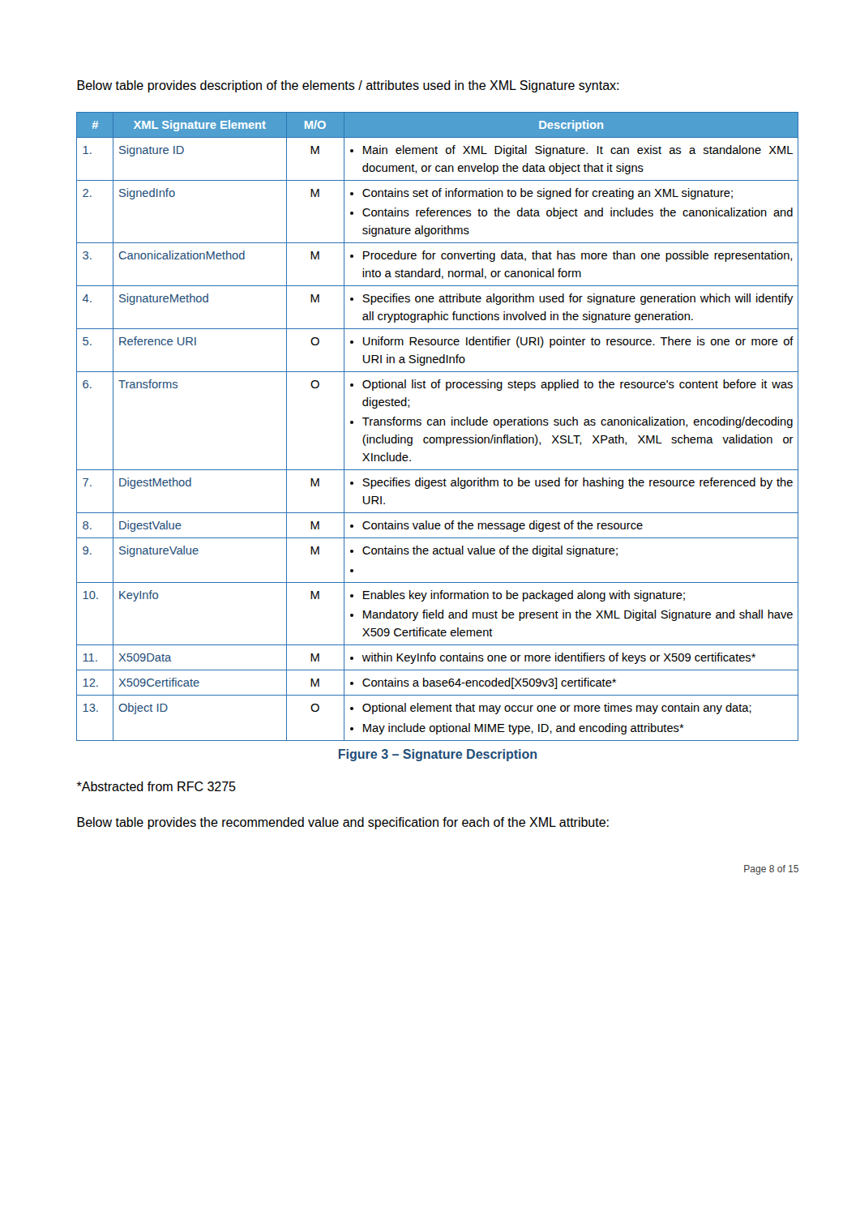Below table provides description of the elements / attributes used in the XML Signature syntax:
| # | XML Signature Element | M/O | Description |
| --- | --- | --- | --- |
| 1. | Signature ID | M | Main element of XML Digital Signature. It can exist as a standalone XML document, or can envelop the data object that it signs |
| 2. | SignedInfo | M | Contains set of information to be signed for creating an XML signature; Contains references to the data object and includes the canonicalization and signature algorithms |
| 3. | CanonicalizationMethod | M | Procedure for converting data, that has more than one possible representation, into a standard, normal, or canonical form |
| 4. | SignatureMethod | M | Specifies one attribute algorithm used for signature generation which will identify all cryptographic functions involved in the signature generation. |
| 5. | Reference URI | O | Uniform Resource Identifier (URI) pointer to resource. There is one or more of URI in a SignedInfo |
| 6. | Transforms | O | Optional list of processing steps applied to the resource's content before it was digested; Transforms can include operations such as canonicalization, encoding/decoding (including compression/inflation), XSLT, XPath, XML schema validation or XInclude. |
| 7. | DigestMethod | M | Specifies digest algorithm to be used for hashing the resource referenced by the URI. |
| 8. | DigestValue | M | Contains value of the message digest of the resource |
| 9. | SignatureValue | M | Contains the actual value of the digital signature; |
| 10. | KeyInfo | M | Enables key information to be packaged along with signature; Mandatory field and must be present in the XML Digital Signature and shall have X509 Certificate element |
| 11. | X509Data | M | within KeyInfo contains one or more identifiers of keys or X509 certificates* |
| 12. | X509Certificate | M | Contains a base64-encoded[X509v3] certificate* |
| 13. | Object ID | O | Optional element that may occur one or more times may contain any data; May include optional MIME type, ID, and encoding attributes* |
Figure 3 – Signature Description
*Abstracted from RFC 3275
Below table provides the recommended value and specification for each of the XML attribute:
Page 8 of 15